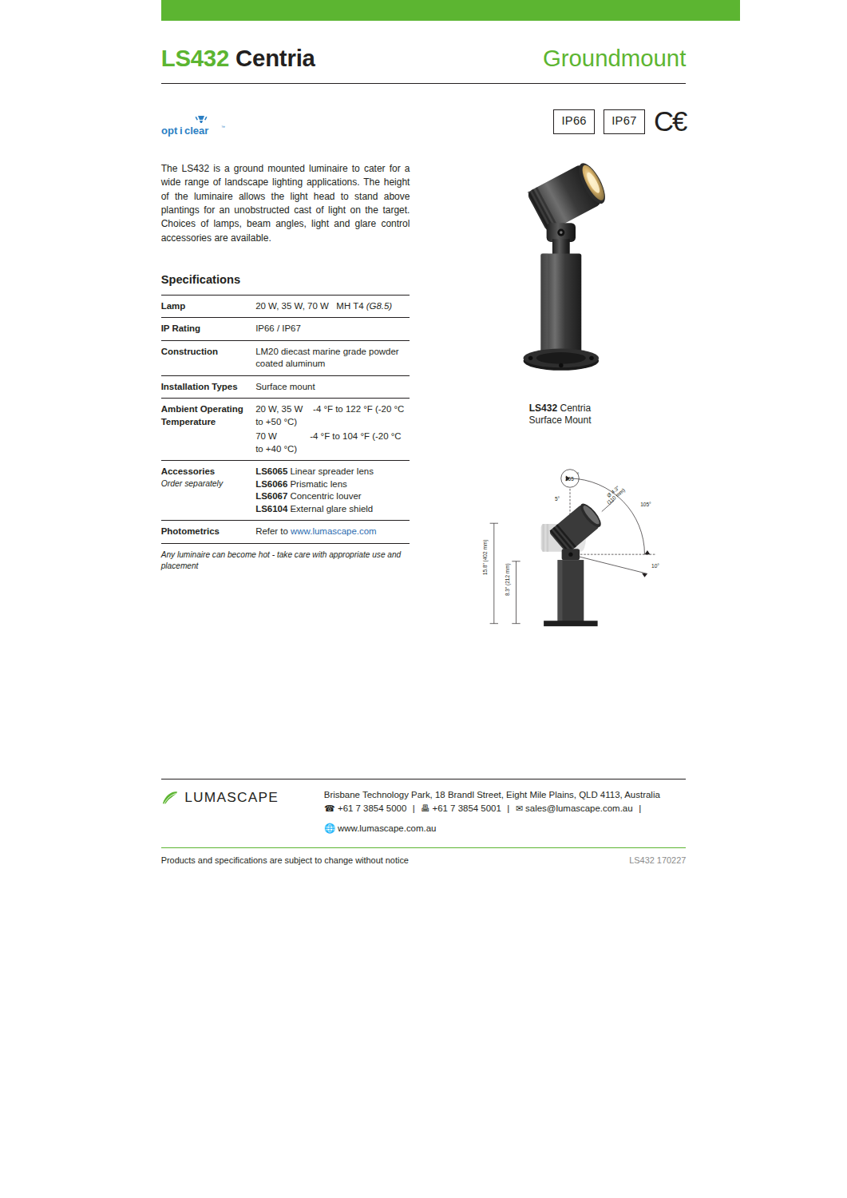LS432 Centria
Groundmount
opt i clear ™
The LS432 is a ground mounted luminaire to cater for a wide range of landscape lighting applications. The height of the luminaire allows the light head to stand above plantings for an unobstructed cast of light on the target. Choices of lamps, beam angles, light and glare control accessories are available.
Specifications
| Lamp | 20 W, 35 W, 70 W MH T4 (G8.5) |
| IP Rating | IP66 / IP67 |
| Construction | LM20 diecast marine grade powder coated aluminum |
| Installation Types | Surface mount |
| Ambient Operating Temperature | 20 W, 35 W -4 °F to 122 °F (-20 °C to +50 °C) |
| | 70 W -4 °F to 104 °F (-20 °C to +40 °C) |
| Accessories Order separately | LS6065 Linear spreader lens LS6066 Prismatic lens LS6067 Concentric louver LS6104 External glare shield |
| Photometrics | Refer to www.lumascape.com |
Any luminaire can become hot - take care with appropriate use and placement
IP66 IP67 C€
LS432 Centria
Surface Mount
365 ° 5° 105° 10° Ø 4.3" (110 mm) 15.8" (402 mm) 8.3" (212 mm)
LUMASCAPE
Brisbane Technology Park, 18 Brandl Street, Eight Mile Plains, QLD 4113, Australia
☎ +61 7 3854 5000| 🖶 +61 7 3854 5001| ✉ sales@lumascape.com.au| 🌐 www.lumascape.com.au
Products and specifications are subject to change without notice LS432 170227